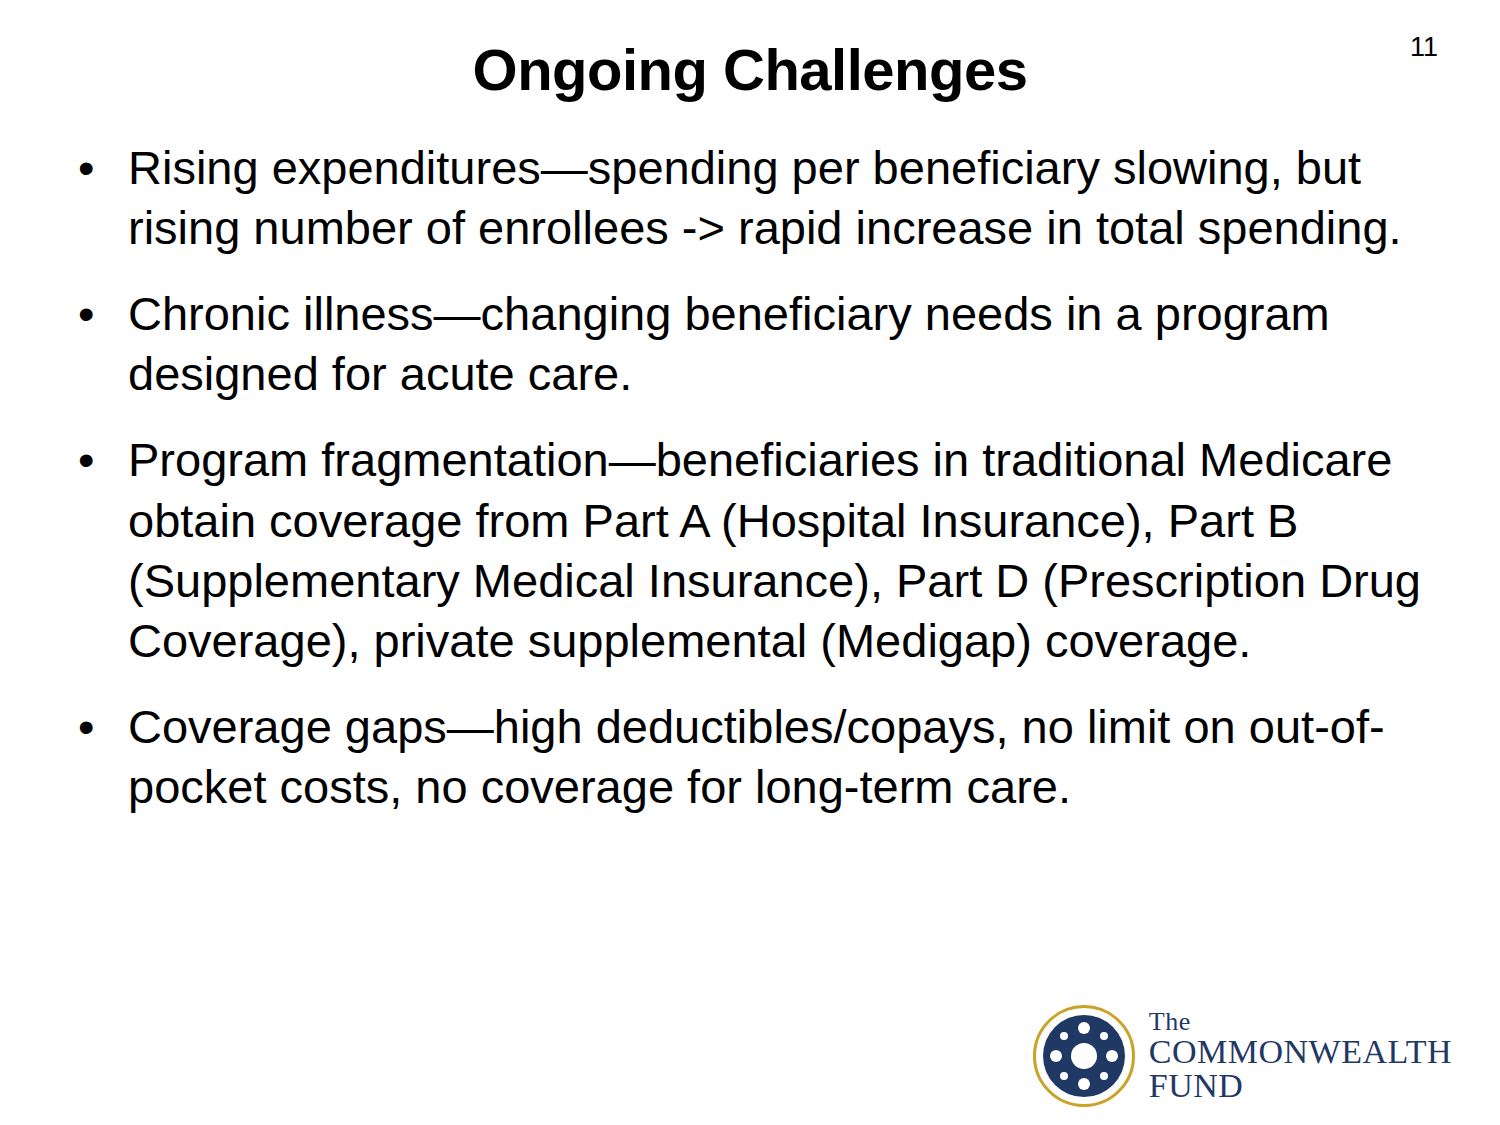11
Ongoing Challenges
Rising expenditures—spending per beneficiary slowing, but rising number of enrollees -> rapid increase in total spending.
Chronic illness—changing beneficiary needs in a program designed for acute care.
Program fragmentation—beneficiaries in traditional Medicare obtain coverage from Part A (Hospital Insurance), Part B (Supplementary Medical Insurance), Part D (Prescription Drug Coverage), private supplemental (Medigap) coverage.
Coverage gaps—high deductibles/copays, no limit on out-of-pocket costs, no coverage for long-term care.
The
COMMONWEALTH
FUND